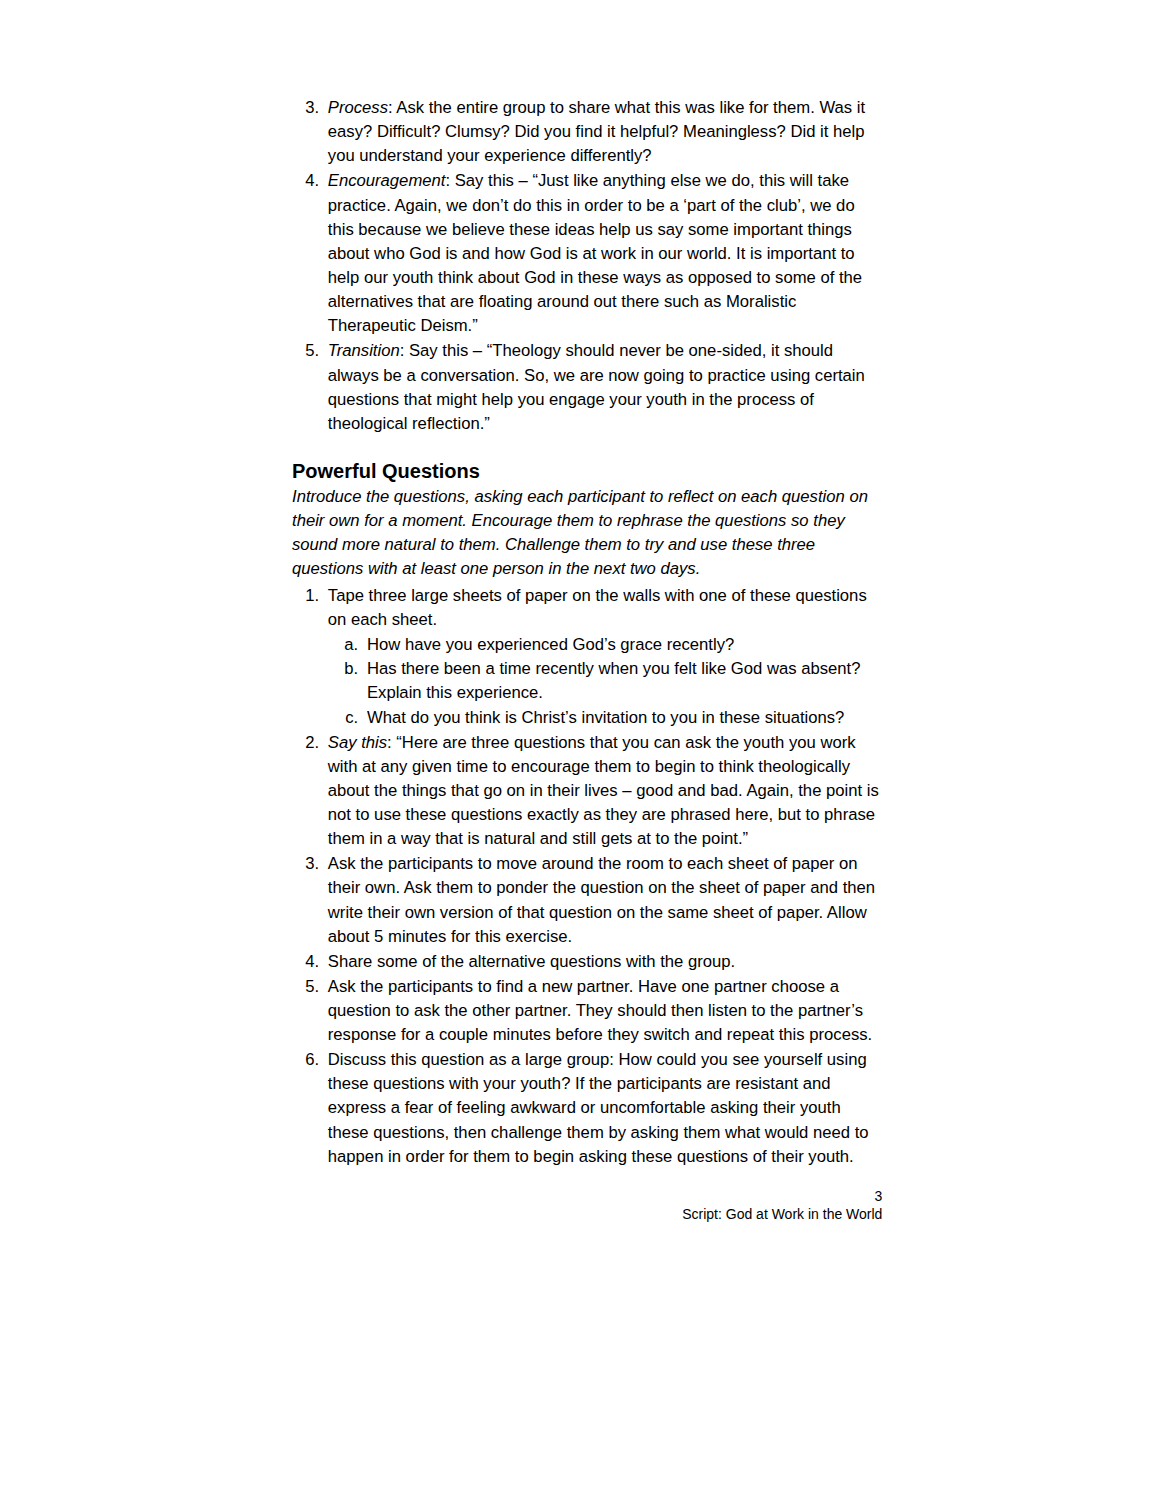Process: Ask the entire group to share what this was like for them. Was it easy? Difficult? Clumsy? Did you find it helpful? Meaningless? Did it help you understand your experience differently?
Encouragement: Say this – “Just like anything else we do, this will take practice. Again, we don’t do this in order to be a ‘part of the club’, we do this because we believe these ideas help us say some important things about who God is and how God is at work in our world. It is important to help our youth think about God in these ways as opposed to some of the alternatives that are floating around out there such as Moralistic Therapeutic Deism.”
Transition: Say this – “Theology should never be one-sided, it should always be a conversation. So, we are now going to practice using certain questions that might help you engage your youth in the process of theological reflection.”
Powerful Questions
Introduce the questions, asking each participant to reflect on each question on their own for a moment. Encourage them to rephrase the questions so they sound more natural to them. Challenge them to try and use these three questions with at least one person in the next two days.
Tape three large sheets of paper on the walls with one of these questions on each sheet.
How have you experienced God’s grace recently?
Has there been a time recently when you felt like God was absent? Explain this experience.
What do you think is Christ’s invitation to you in these situations?
Say this: “Here are three questions that you can ask the youth you work with at any given time to encourage them to begin to think theologically about the things that go on in their lives – good and bad. Again, the point is not to use these questions exactly as they are phrased here, but to phrase them in a way that is natural and still gets at to the point.”
Ask the participants to move around the room to each sheet of paper on their own. Ask them to ponder the question on the sheet of paper and then write their own version of that question on the same sheet of paper. Allow about 5 minutes for this exercise.
Share some of the alternative questions with the group.
Ask the participants to find a new partner. Have one partner choose a question to ask the other partner. They should then listen to the partner’s response for a couple minutes before they switch and repeat this process.
Discuss this question as a large group: How could you see yourself using these questions with your youth? If the participants are resistant and express a fear of feeling awkward or uncomfortable asking their youth these questions, then challenge them by asking them what would need to happen in order for them to begin asking these questions of their youth.
3 Script: God at Work in the World